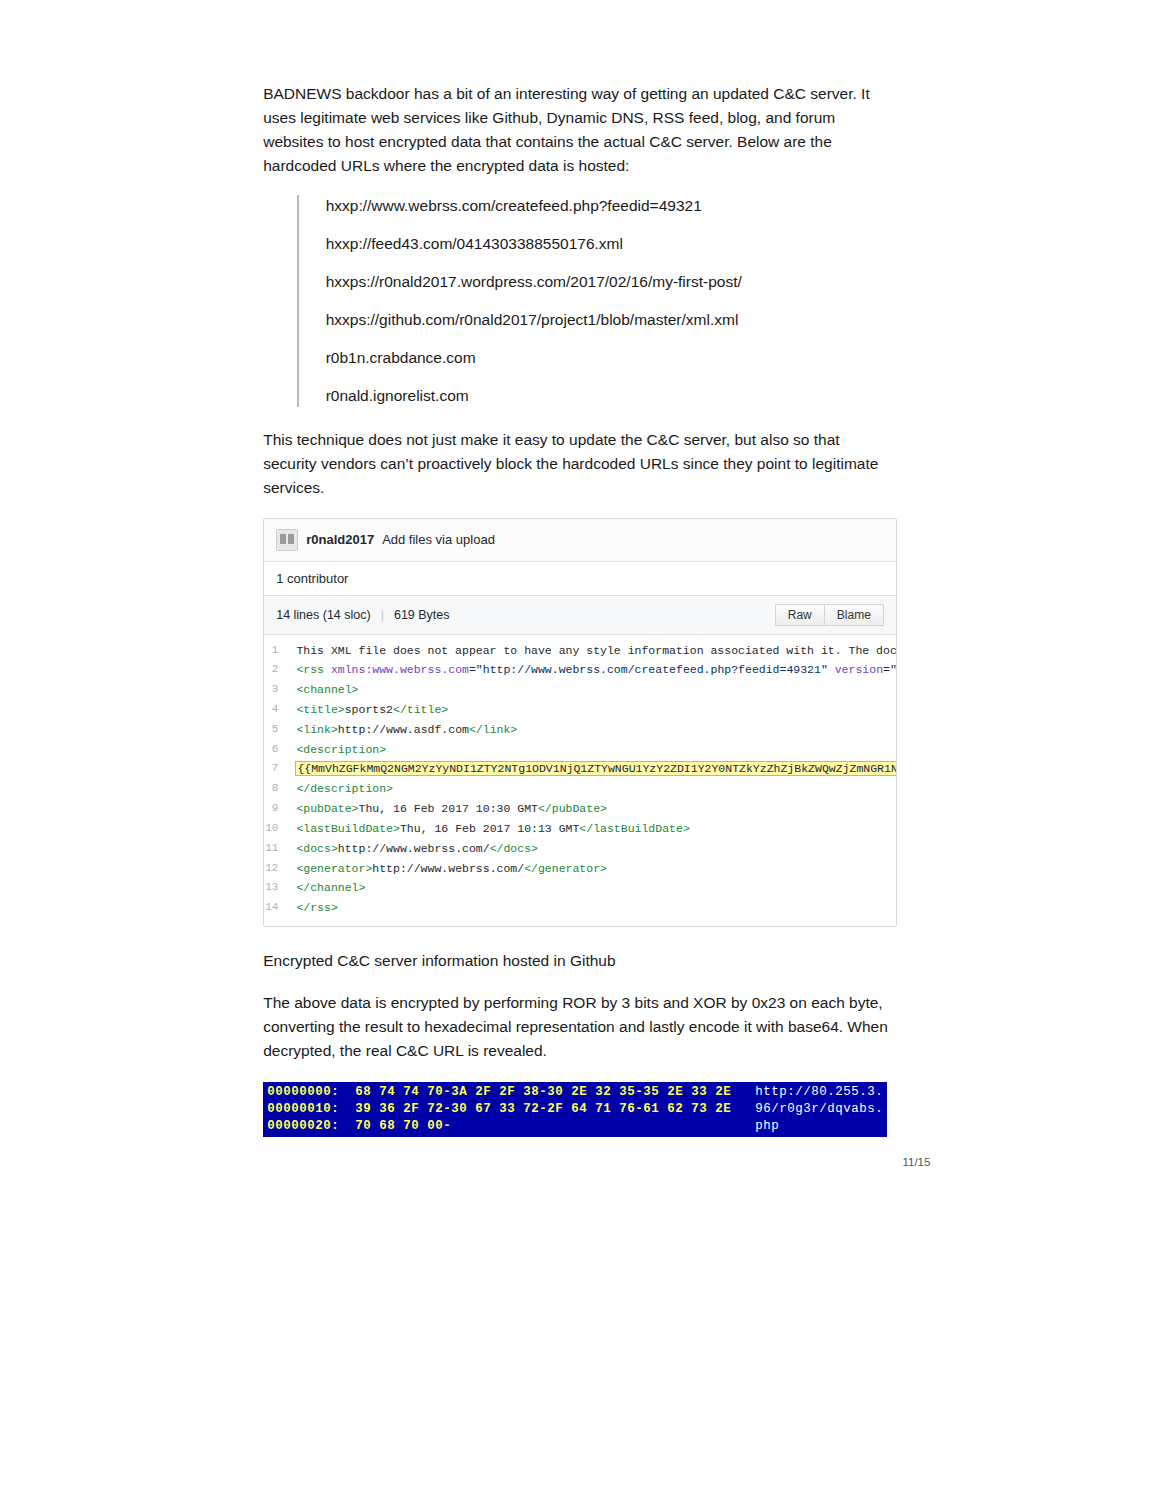BADNEWS backdoor has a bit of an interesting way of getting an updated C&C server. It uses legitimate web services like Github, Dynamic DNS, RSS feed, blog, and forum websites to host encrypted data that contains the actual C&C server. Below are the hardcoded URLs where the encrypted data is hosted:
hxxp://www.webrss.com/createfeed.php?feedid=49321
hxxp://feed43.com/0414303388550176.xml
hxxps://r0nald2017.wordpress.com/2017/02/16/my-first-post/
hxxps://github.com/r0nald2017/project1/blob/master/xml.xml
r0b1n.crabdance.com
r0nald.ignorelist.com
This technique does not just make it easy to update the C&C server, but also so that security vendors can’t proactively block the hardcoded URLs since they point to legitimate services.
r0nald2017 Add files via upload
1 contributor
14 lines (14 sloc) | 619 Bytes Raw Blame
| 1 | This XML file does not appear to have any style information associated with it. The document tree is shown below. |
| 2 | <rss xmlns:www.webrss.com = "http://www.webrss.com/createfeed.php?feedid=49321" version = "2.0" > |
| 3 | <channel> |
| 4 | <title> sports2 </title> |
| 5 | <link> http://www.asdf.com </link> |
| 6 | <description> |
| 7 | {{MmVhZGFkMmQ2NGM2YzYyNDI1ZTY2NTg1ODV1NjQ1ZTYwNGU1YzY2ZDI1Y2Y0NTZkYzZhZjBkZWQwZjZmNGR1NjJkMmUyZDIz}} |
| 8 | </description> |
| 9 | <pubDate> Thu, 16 Feb 2017 10:30 GMT </pubDate> |
| 10 | <lastBuildDate> Thu, 16 Feb 2017 10:13 GMT </lastBuildDate> |
| 11 | <docs> http://www.webrss.com/ </docs> |
| 12 | <generator> http://www.webrss.com/ </generator> |
| 13 | </channel> |
| 14 | </rss> |
Encrypted C&C server information hosted in Github
The above data is encrypted by performing ROR by 3 bits and XOR by 0x23 on each byte, converting the result to hexadecimal representation and lastly encode it with base64. When decrypted, the real C&C URL is revealed.
00000000: 68 74 74 70-3A 2F 2F 38-30 2E 32 35-35 2E 33 2E http://80.255.3. 00000010: 39 36 2F 72-30 67 33 72-2F 64 71 76-61 62 73 2E 96/r0g3r/dqvabs. 00000020: 70 68 70 00- php
11/15